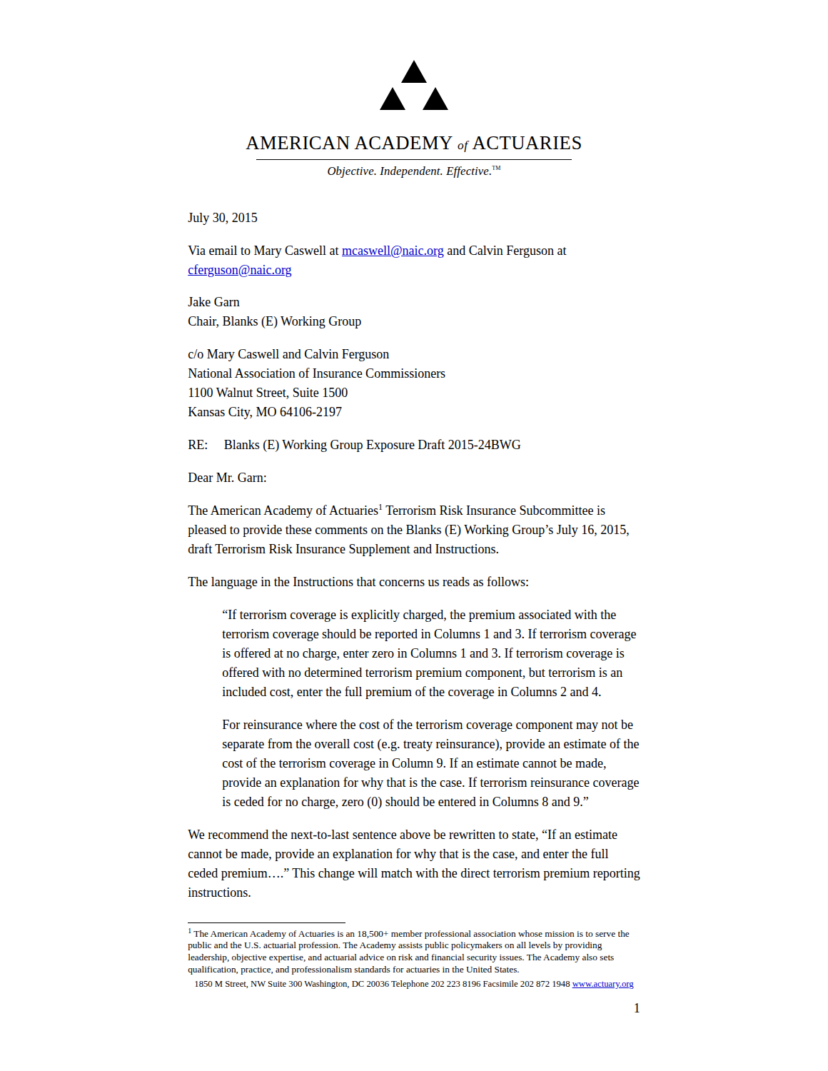AMERICAN ACADEMY of ACTUARIES
Objective. Independent. Effective.TM
July 30, 2015
Via email to Mary Caswell at mcaswell@naic.org and Calvin Ferguson at cferguson@naic.org
Jake Garn
Chair, Blanks (E) Working Group
c/o Mary Caswell and Calvin Ferguson
National Association of Insurance Commissioners
1100 Walnut Street, Suite 1500
Kansas City, MO 64106-2197
RE: Blanks (E) Working Group Exposure Draft 2015-24BWG
Dear Mr. Garn:
The American Academy of Actuaries1 Terrorism Risk Insurance Subcommittee is pleased to provide these comments on the Blanks (E) Working Group’s July 16, 2015, draft Terrorism Risk Insurance Supplement and Instructions.
The language in the Instructions that concerns us reads as follows:
“If terrorism coverage is explicitly charged, the premium associated with the terrorism coverage should be reported in Columns 1 and 3. If terrorism coverage is offered at no charge, enter zero in Columns 1 and 3. If terrorism coverage is offered with no determined terrorism premium component, but terrorism is an included cost, enter the full premium of the coverage in Columns 2 and 4.
For reinsurance where the cost of the terrorism coverage component may not be separate from the overall cost (e.g. treaty reinsurance), provide an estimate of the cost of the terrorism coverage in Column 9. If an estimate cannot be made, provide an explanation for why that is the case. If terrorism reinsurance coverage is ceded for no charge, zero (0) should be entered in Columns 8 and 9.”
We recommend the next-to-last sentence above be rewritten to state, “If an estimate cannot be made, provide an explanation for why that is the case, and enter the full ceded premium….” This change will match with the direct terrorism premium reporting instructions.
1 The American Academy of Actuaries is an 18,500+ member professional association whose mission is to serve the public and the U.S. actuarial profession. The Academy assists public policymakers on all levels by providing leadership, objective expertise, and actuarial advice on risk and financial security issues. The Academy also sets qualification, practice, and professionalism standards for actuaries in the United States.
1850 M Street, NW Suite 300 Washington, DC 20036 Telephone 202 223 8196 Facsimile 202 872 1948 www.actuary.org
1